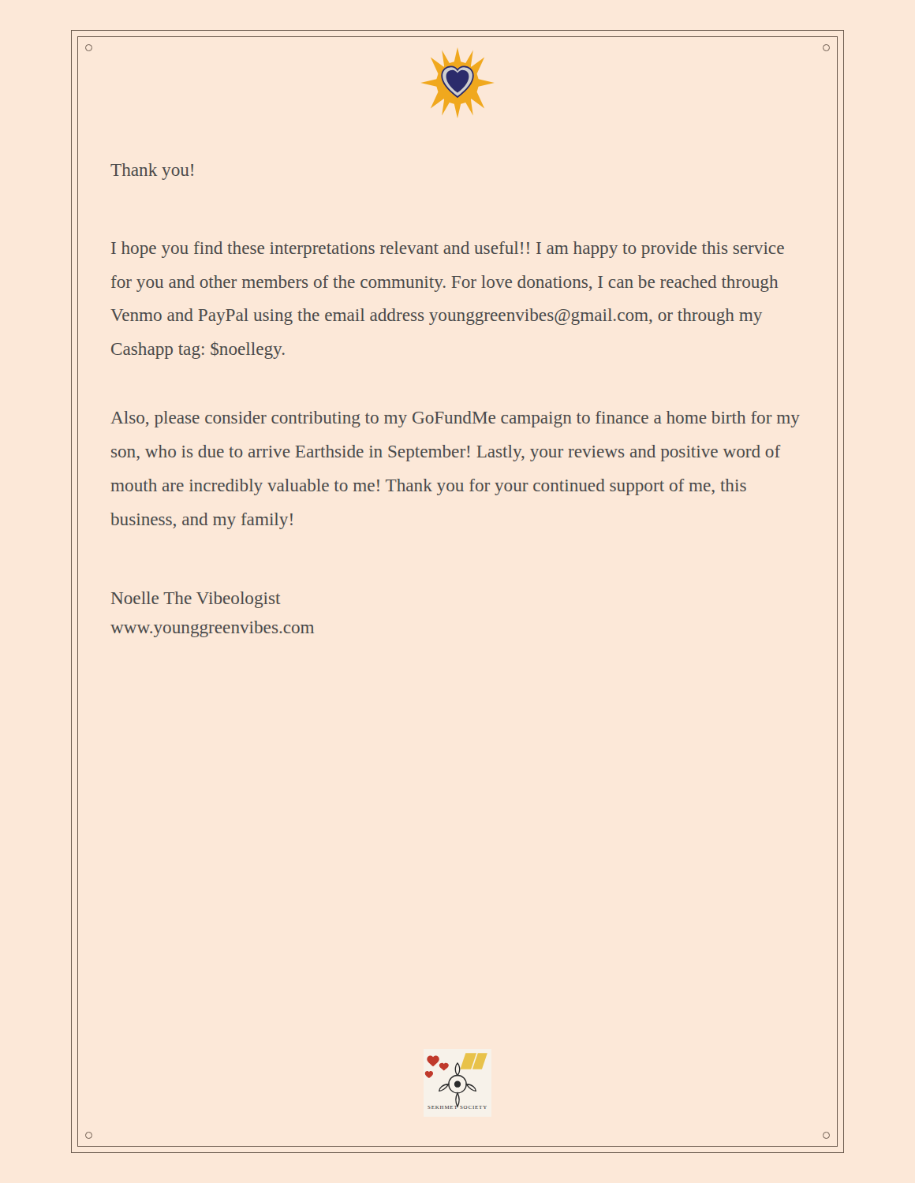Thank you!
I hope you find these interpretations relevant and useful!! I am happy to provide this service for you and other members of the community. For love donations, I can be reached through Venmo and PayPal using the email address younggreenvibes@gmail.com, or through my Cashapp tag: $noellegy.
Also, please consider contributing to my GoFundMe campaign to finance a home birth for my son, who is due to arrive Earthside in September! Lastly, your reviews and positive word of mouth are incredibly valuable to me! Thank you for your continued support of me, this business, and my family!
Noelle The Vibeologist
www.younggreenvibes.com
SEKHMET SOCIETY